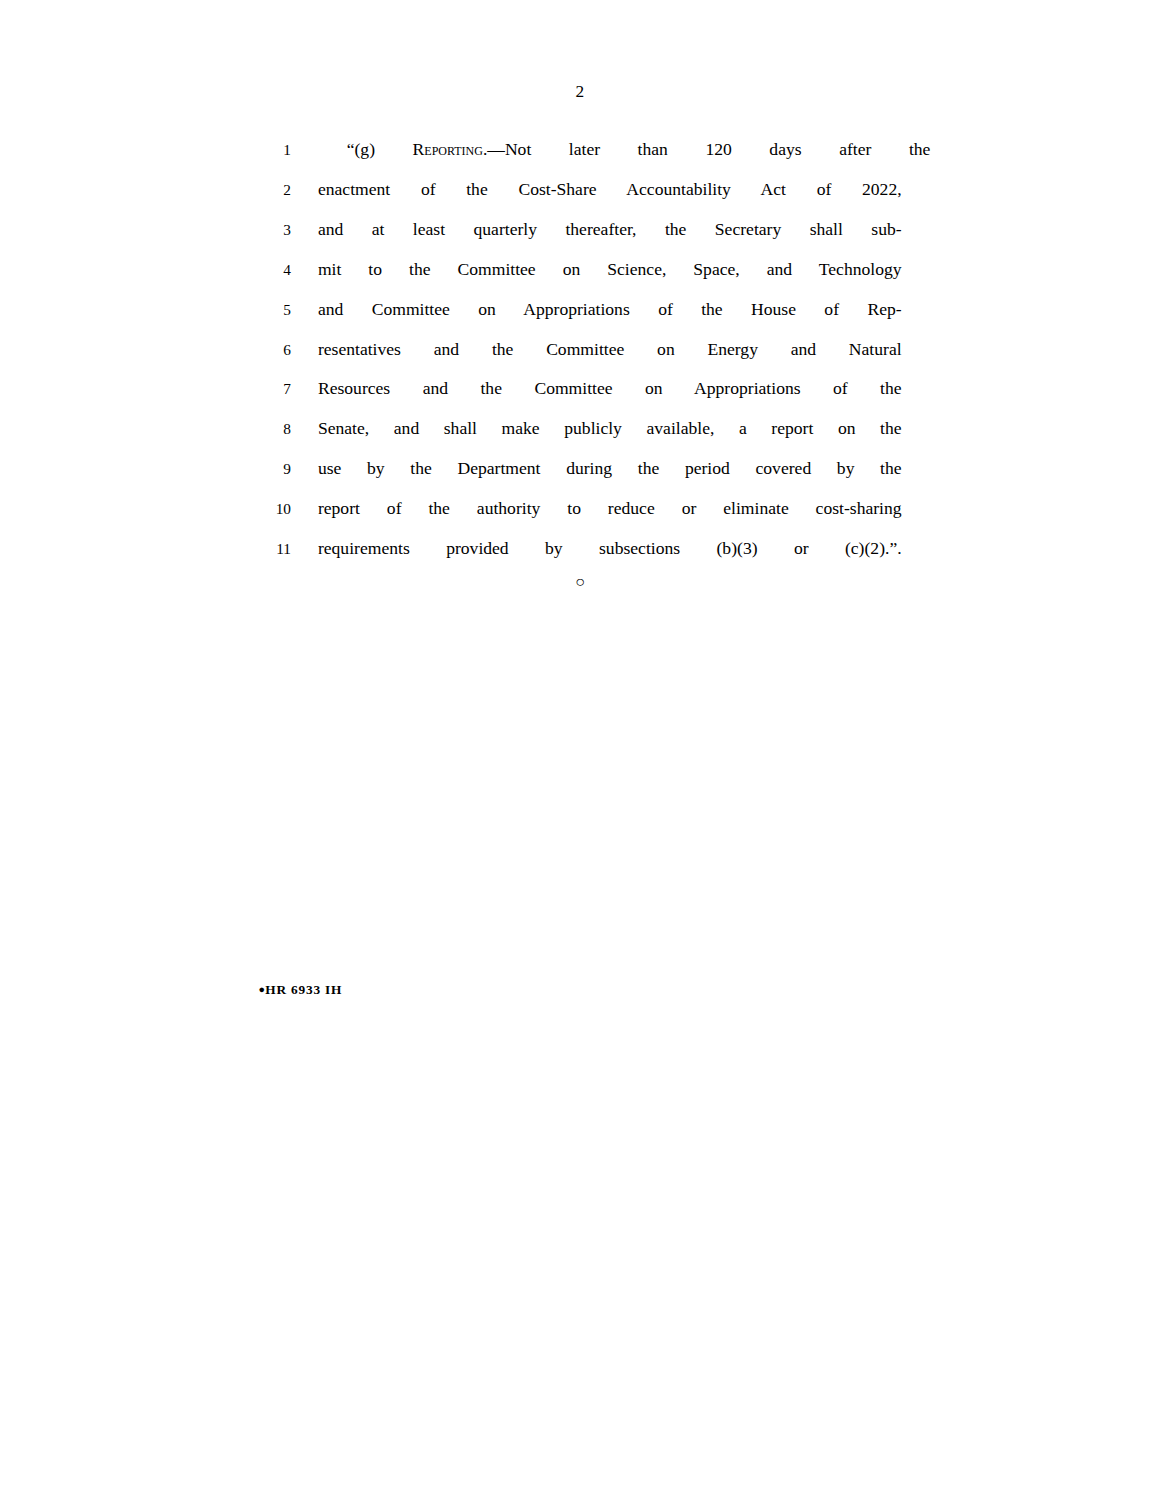2
“(g) Reporting.—Not later than 120 days after the
enactment of the Cost-Share Accountability Act of 2022,
and at least quarterly thereafter, the Secretary shall sub-
mit to the Committee on Science, Space, and Technology
and Committee on Appropriations of the House of Rep-
resentatives and the Committee on Energy and Natural
Resources and the Committee on Appropriations of the
Senate, and shall make publicly available, a report on the
use by the Department during the period covered by the
report of the authority to reduce or eliminate cost-sharing
requirements provided by subsections (b)(3) or (c)(2).”.
○
●HR 6933 IH